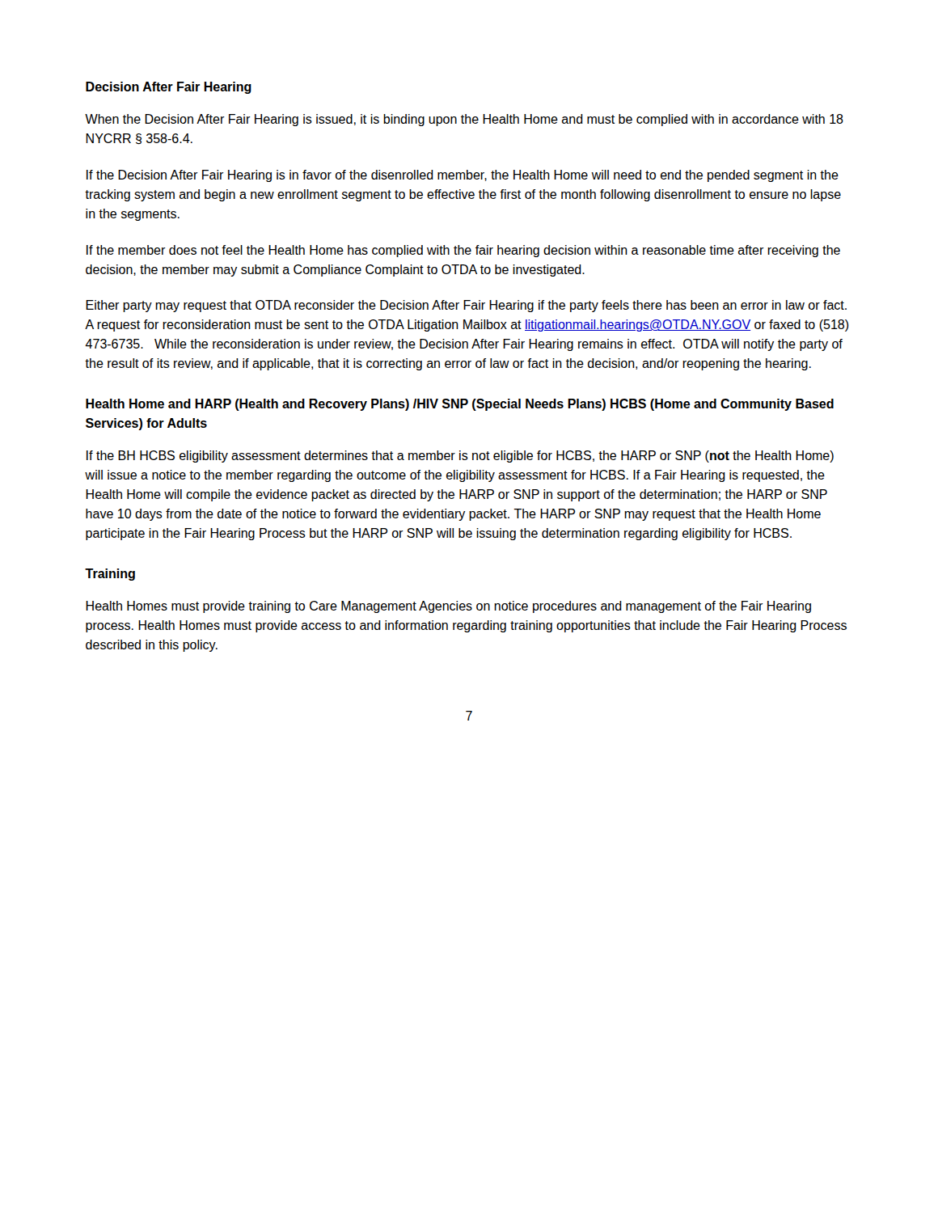Decision After Fair Hearing
When the Decision After Fair Hearing is issued, it is binding upon the Health Home and must be complied with in accordance with 18 NYCRR § 358-6.4.
If the Decision After Fair Hearing is in favor of the disenrolled member, the Health Home will need to end the pended segment in the tracking system and begin a new enrollment segment to be effective the first of the month following disenrollment to ensure no lapse in the segments.
If the member does not feel the Health Home has complied with the fair hearing decision within a reasonable time after receiving the decision, the member may submit a Compliance Complaint to OTDA to be investigated.
Either party may request that OTDA reconsider the Decision After Fair Hearing if the party feels there has been an error in law or fact. A request for reconsideration must be sent to the OTDA Litigation Mailbox at litigationmail.hearings@OTDA.NY.GOV or faxed to (518) 473-6735. While the reconsideration is under review, the Decision After Fair Hearing remains in effect. OTDA will notify the party of the result of its review, and if applicable, that it is correcting an error of law or fact in the decision, and/or reopening the hearing.
Health Home and HARP (Health and Recovery Plans) /HIV SNP (Special Needs Plans) HCBS (Home and Community Based Services) for Adults
If the BH HCBS eligibility assessment determines that a member is not eligible for HCBS, the HARP or SNP (not the Health Home) will issue a notice to the member regarding the outcome of the eligibility assessment for HCBS. If a Fair Hearing is requested, the Health Home will compile the evidence packet as directed by the HARP or SNP in support of the determination; the HARP or SNP have 10 days from the date of the notice to forward the evidentiary packet. The HARP or SNP may request that the Health Home participate in the Fair Hearing Process but the HARP or SNP will be issuing the determination regarding eligibility for HCBS.
Training
Health Homes must provide training to Care Management Agencies on notice procedures and management of the Fair Hearing process. Health Homes must provide access to and information regarding training opportunities that include the Fair Hearing Process described in this policy.
7